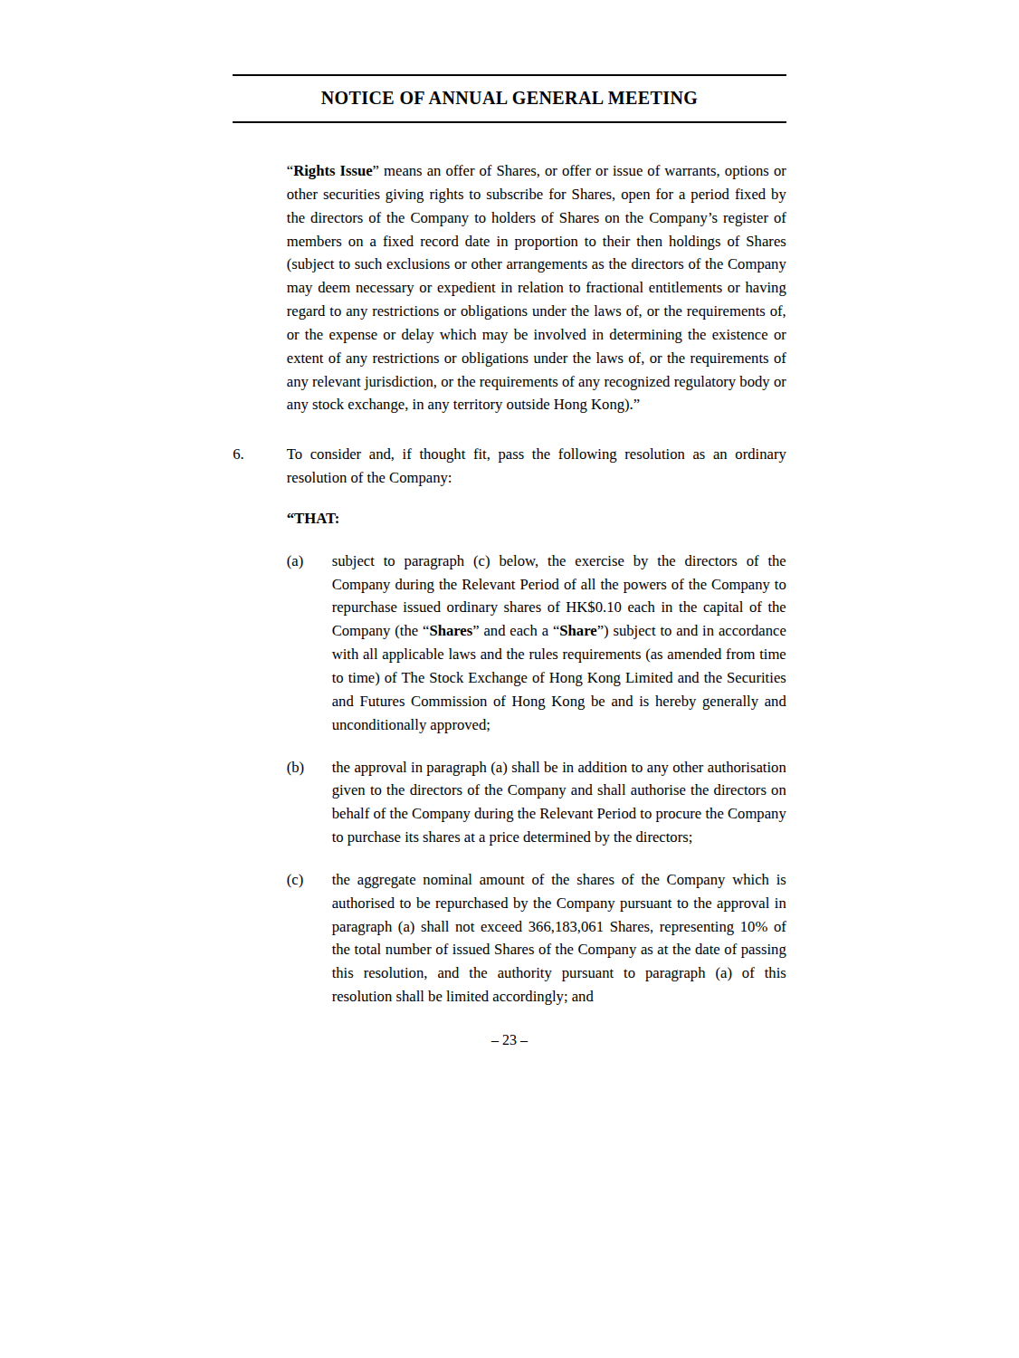NOTICE OF ANNUAL GENERAL MEETING
“Rights Issue” means an offer of Shares, or offer or issue of warrants, options or other securities giving rights to subscribe for Shares, open for a period fixed by the directors of the Company to holders of Shares on the Company’s register of members on a fixed record date in proportion to their then holdings of Shares (subject to such exclusions or other arrangements as the directors of the Company may deem necessary or expedient in relation to fractional entitlements or having regard to any restrictions or obligations under the laws of, or the requirements of, or the expense or delay which may be involved in determining the existence or extent of any restrictions or obligations under the laws of, or the requirements of any relevant jurisdiction, or the requirements of any recognized regulatory body or any stock exchange, in any territory outside Hong Kong).”
6.
To consider and, if thought fit, pass the following resolution as an ordinary resolution of the Company:
“THAT:
(a)
subject to paragraph (c) below, the exercise by the directors of the Company during the Relevant Period of all the powers of the Company to repurchase issued ordinary shares of HK$0.10 each in the capital of the Company (the “Shares” and each a “Share”) subject to and in accordance with all applicable laws and the rules requirements (as amended from time to time) of The Stock Exchange of Hong Kong Limited and the Securities and Futures Commission of Hong Kong be and is hereby generally and unconditionally approved;
(b)
the approval in paragraph (a) shall be in addition to any other authorisation given to the directors of the Company and shall authorise the directors on behalf of the Company during the Relevant Period to procure the Company to purchase its shares at a price determined by the directors;
(c)
the aggregate nominal amount of the shares of the Company which is authorised to be repurchased by the Company pursuant to the approval in paragraph (a) shall not exceed 366,183,061 Shares, representing 10% of the total number of issued Shares of the Company as at the date of passing this resolution, and the authority pursuant to paragraph (a) of this resolution shall be limited accordingly; and
– 23 –